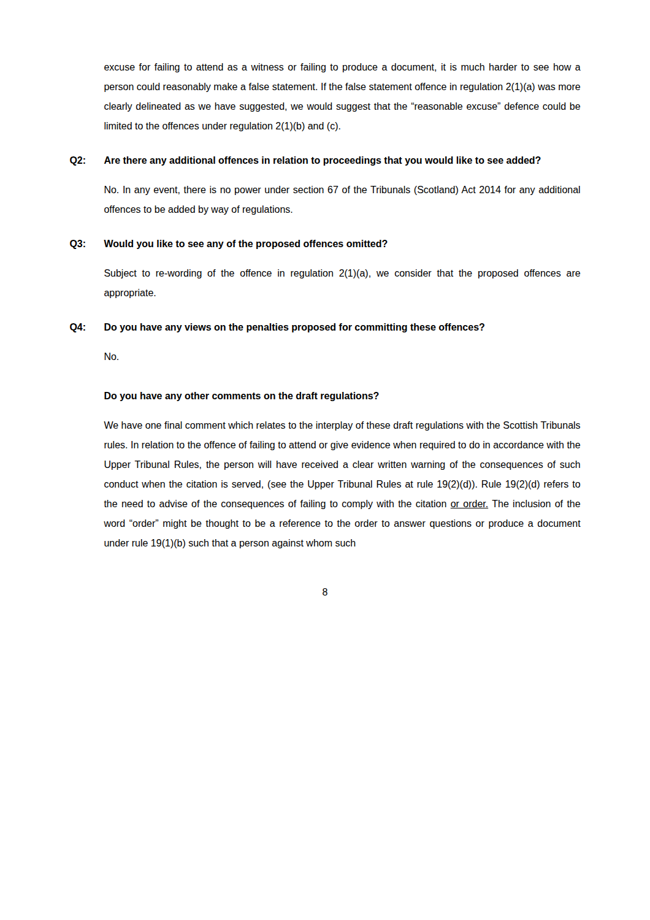excuse for failing to attend as a witness or failing to produce a document, it is much harder to see how a person could reasonably make a false statement. If the false statement offence in regulation 2(1)(a) was more clearly delineated as we have suggested, we would suggest that the “reasonable excuse” defence could be limited to the offences under regulation 2(1)(b) and (c).
Q2: Are there any additional offences in relation to proceedings that you would like to see added?
No. In any event, there is no power under section 67 of the Tribunals (Scotland) Act 2014 for any additional offences to be added by way of regulations.
Q3: Would you like to see any of the proposed offences omitted?
Subject to re-wording of the offence in regulation 2(1)(a), we consider that the proposed offences are appropriate.
Q4: Do you have any views on the penalties proposed for committing these offences?
No.
Do you have any other comments on the draft regulations?
We have one final comment which relates to the interplay of these draft regulations with the Scottish Tribunals rules. In relation to the offence of failing to attend or give evidence when required to do in accordance with the Upper Tribunal Rules, the person will have received a clear written warning of the consequences of such conduct when the citation is served, (see the Upper Tribunal Rules at rule 19(2)(d)). Rule 19(2)(d) refers to the need to advise of the consequences of failing to comply with the citation or order. The inclusion of the word “order” might be thought to be a reference to the order to answer questions or produce a document under rule 19(1)(b) such that a person against whom such
8